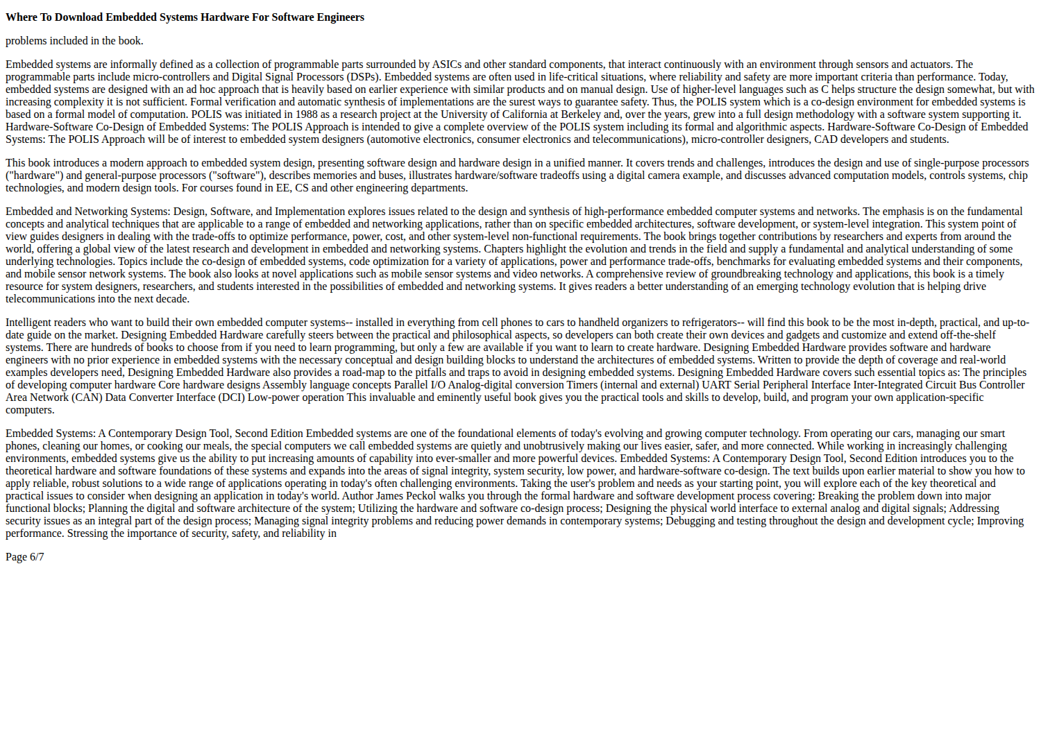Where To Download Embedded Systems Hardware For Software Engineers
problems included in the book.
Embedded systems are informally defined as a collection of programmable parts surrounded by ASICs and other standard components, that interact continuously with an environment through sensors and actuators. The programmable parts include micro-controllers and Digital Signal Processors (DSPs). Embedded systems are often used in life-critical situations, where reliability and safety are more important criteria than performance. Today, embedded systems are designed with an ad hoc approach that is heavily based on earlier experience with similar products and on manual design. Use of higher-level languages such as C helps structure the design somewhat, but with increasing complexity it is not sufficient. Formal verification and automatic synthesis of implementations are the surest ways to guarantee safety. Thus, the POLIS system which is a co-design environment for embedded systems is based on a formal model of computation. POLIS was initiated in 1988 as a research project at the University of California at Berkeley and, over the years, grew into a full design methodology with a software system supporting it. Hardware-Software Co-Design of Embedded Systems: The POLIS Approach is intended to give a complete overview of the POLIS system including its formal and algorithmic aspects. Hardware-Software Co-Design of Embedded Systems: The POLIS Approach will be of interest to embedded system designers (automotive electronics, consumer electronics and telecommunications), micro-controller designers, CAD developers and students.
This book introduces a modern approach to embedded system design, presenting software design and hardware design in a unified manner. It covers trends and challenges, introduces the design and use of single-purpose processors ("hardware") and general-purpose processors ("software"), describes memories and buses, illustrates hardware/software tradeoffs using a digital camera example, and discusses advanced computation models, controls systems, chip technologies, and modern design tools. For courses found in EE, CS and other engineering departments.
Embedded and Networking Systems: Design, Software, and Implementation explores issues related to the design and synthesis of high-performance embedded computer systems and networks. The emphasis is on the fundamental concepts and analytical techniques that are applicable to a range of embedded and networking applications, rather than on specific embedded architectures, software development, or system-level integration. This system point of view guides designers in dealing with the trade-offs to optimize performance, power, cost, and other system-level non-functional requirements. The book brings together contributions by researchers and experts from around the world, offering a global view of the latest research and development in embedded and networking systems. Chapters highlight the evolution and trends in the field and supply a fundamental and analytical understanding of some underlying technologies. Topics include the co-design of embedded systems, code optimization for a variety of applications, power and performance trade-offs, benchmarks for evaluating embedded systems and their components, and mobile sensor network systems. The book also looks at novel applications such as mobile sensor systems and video networks. A comprehensive review of groundbreaking technology and applications, this book is a timely resource for system designers, researchers, and students interested in the possibilities of embedded and networking systems. It gives readers a better understanding of an emerging technology evolution that is helping drive telecommunications into the next decade.
Intelligent readers who want to build their own embedded computer systems-- installed in everything from cell phones to cars to handheld organizers to refrigerators-- will find this book to be the most in-depth, practical, and up-to-date guide on the market. Designing Embedded Hardware carefully steers between the practical and philosophical aspects, so developers can both create their own devices and gadgets and customize and extend off-the-shelf systems. There are hundreds of books to choose from if you need to learn programming, but only a few are available if you want to learn to create hardware. Designing Embedded Hardware provides software and hardware engineers with no prior experience in embedded systems with the necessary conceptual and design building blocks to understand the architectures of embedded systems. Written to provide the depth of coverage and real-world examples developers need, Designing Embedded Hardware also provides a road-map to the pitfalls and traps to avoid in designing embedded systems. Designing Embedded Hardware covers such essential topics as: The principles of developing computer hardware Core hardware designs Assembly language concepts Parallel I/O Analog-digital conversion Timers (internal and external) UART Serial Peripheral Interface Inter-Integrated Circuit Bus Controller Area Network (CAN) Data Converter Interface (DCI) Low-power operation This invaluable and eminently useful book gives you the practical tools and skills to develop, build, and program your own application-specific computers.
Embedded Systems: A Contemporary Design Tool, Second Edition Embedded systems are one of the foundational elements of today's evolving and growing computer technology. From operating our cars, managing our smart phones, cleaning our homes, or cooking our meals, the special computers we call embedded systems are quietly and unobtrusively making our lives easier, safer, and more connected. While working in increasingly challenging environments, embedded systems give us the ability to put increasing amounts of capability into ever-smaller and more powerful devices. Embedded Systems: A Contemporary Design Tool, Second Edition introduces you to the theoretical hardware and software foundations of these systems and expands into the areas of signal integrity, system security, low power, and hardware-software co-design. The text builds upon earlier material to show you how to apply reliable, robust solutions to a wide range of applications operating in today's often challenging environments. Taking the user's problem and needs as your starting point, you will explore each of the key theoretical and practical issues to consider when designing an application in today's world. Author James Peckol walks you through the formal hardware and software development process covering: Breaking the problem down into major functional blocks; Planning the digital and software architecture of the system; Utilizing the hardware and software co-design process; Designing the physical world interface to external analog and digital signals; Addressing security issues as an integral part of the design process; Managing signal integrity problems and reducing power demands in contemporary systems; Debugging and testing throughout the design and development cycle; Improving performance. Stressing the importance of security, safety, and reliability in
Page 6/7